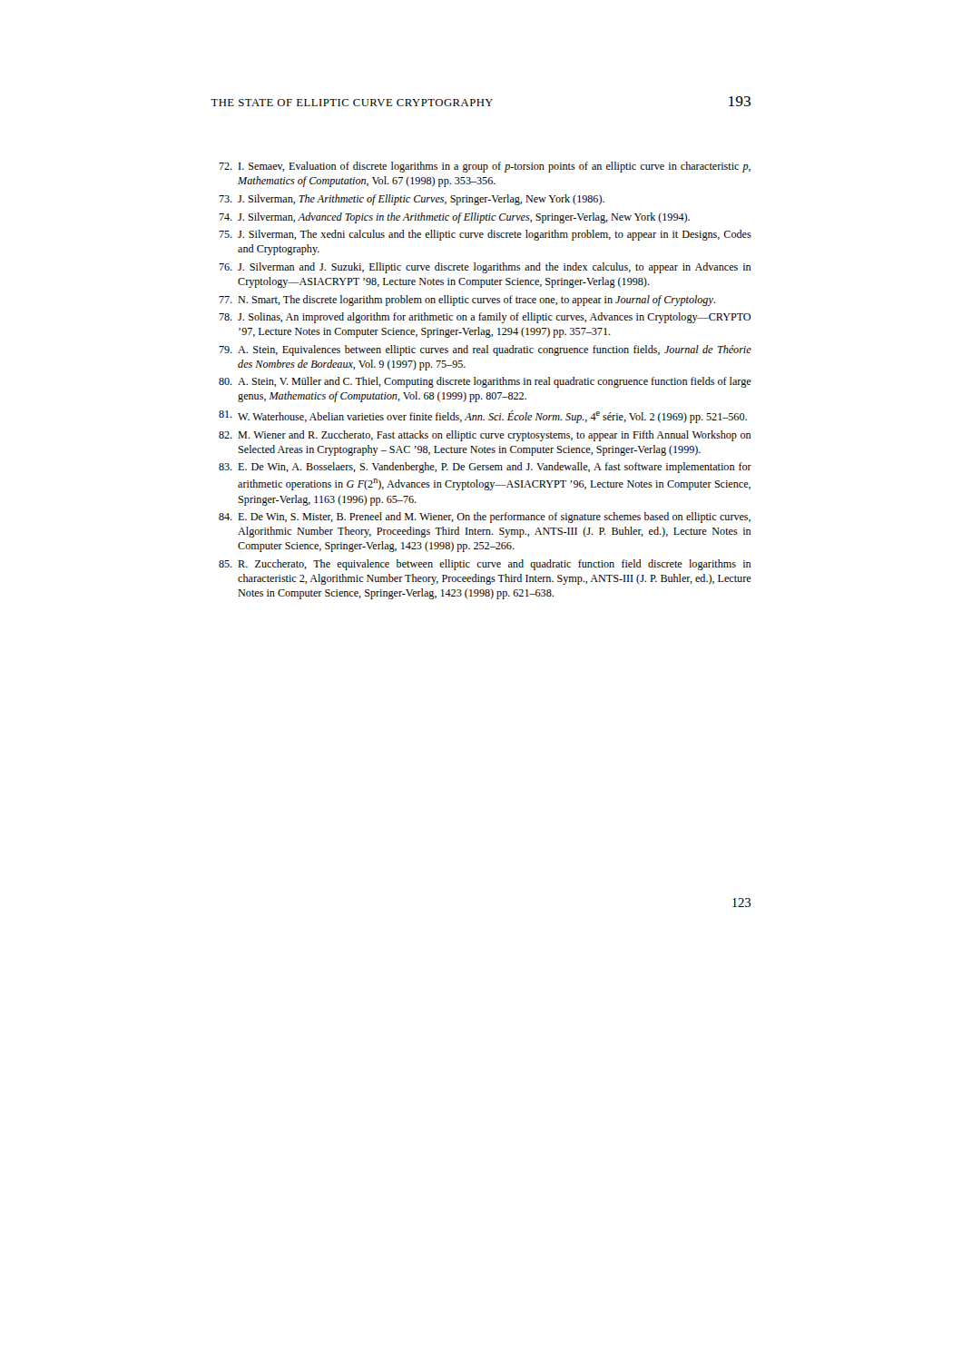The State of Elliptic Curve Cryptography 193
72. I. Semaev, Evaluation of discrete logarithms in a group of p-torsion points of an elliptic curve in characteristic p, Mathematics of Computation, Vol. 67 (1998) pp. 353–356.
73. J. Silverman, The Arithmetic of Elliptic Curves, Springer-Verlag, New York (1986).
74. J. Silverman, Advanced Topics in the Arithmetic of Elliptic Curves, Springer-Verlag, New York (1994).
75. J. Silverman, The xedni calculus and the elliptic curve discrete logarithm problem, to appear in it Designs, Codes and Cryptography.
76. J. Silverman and J. Suzuki, Elliptic curve discrete logarithms and the index calculus, to appear in Advances in Cryptology—ASIACRYPT ’98, Lecture Notes in Computer Science, Springer-Verlag (1998).
77. N. Smart, The discrete logarithm problem on elliptic curves of trace one, to appear in Journal of Cryptology.
78. J. Solinas, An improved algorithm for arithmetic on a family of elliptic curves, Advances in Cryptology—CRYPTO ’97, Lecture Notes in Computer Science, Springer-Verlag, 1294 (1997) pp. 357–371.
79. A. Stein, Equivalences between elliptic curves and real quadratic congruence function fields, Journal de Théorie des Nombres de Bordeaux, Vol. 9 (1997) pp. 75–95.
80. A. Stein, V. Müller and C. Thiel, Computing discrete logarithms in real quadratic congruence function fields of large genus, Mathematics of Computation, Vol. 68 (1999) pp. 807–822.
81. W. Waterhouse, Abelian varieties over finite fields, Ann. Sci. École Norm. Sup., 4e série, Vol. 2 (1969) pp. 521–560.
82. M. Wiener and R. Zuccherato, Fast attacks on elliptic curve cryptosystems, to appear in Fifth Annual Workshop on Selected Areas in Cryptography – SAC ’98, Lecture Notes in Computer Science, Springer-Verlag (1999).
83. E. De Win, A. Bosselaers, S. Vandenberghe, P. De Gersem and J. Vandewalle, A fast software implementation for arithmetic operations in G F(2n), Advances in Cryptology—ASIACRYPT ’96, Lecture Notes in Computer Science, Springer-Verlag, 1163 (1996) pp. 65–76.
84. E. De Win, S. Mister, B. Preneel and M. Wiener, On the performance of signature schemes based on elliptic curves, Algorithmic Number Theory, Proceedings Third Intern. Symp., ANTS-III (J. P. Buhler, ed.), Lecture Notes in Computer Science, Springer-Verlag, 1423 (1998) pp. 252–266.
85. R. Zuccherato, The equivalence between elliptic curve and quadratic function field discrete logarithms in characteristic 2, Algorithmic Number Theory, Proceedings Third Intern. Symp., ANTS-III (J. P. Buhler, ed.), Lecture Notes in Computer Science, Springer-Verlag, 1423 (1998) pp. 621–638.
123